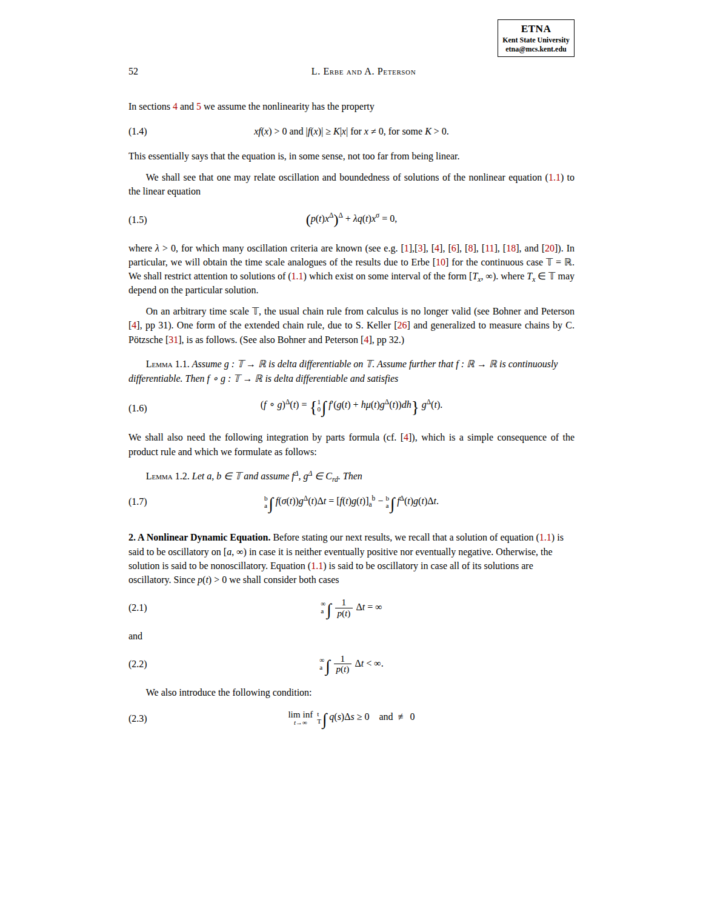ETNA
Kent State University
etna@mcs.kent.edu
52
L. Erbe and A. Peterson
In sections 4 and 5 we assume the nonlinearity has the property
(1.4)
xf(x) > 0 and |f(x)| ≥ K|x| for x ≠ 0, for some K > 0.
This essentially says that the equation is, in some sense, not too far from being linear.
We shall see that one may relate oscillation and boundedness of solutions of the nonlinear equation (1.1) to the linear equation
(1.5)
(p(t)xΔ)Δ + λq(t)xσ = 0,
where λ > 0, for which many oscillation criteria are known (see e.g. [1],[3], [4], [6], [8], [11], [18], and [20]). In particular, we will obtain the time scale analogues of the results due to Erbe [10] for the continuous case 𝕋 = ℝ. We shall restrict attention to solutions of (1.1) which exist on some interval of the form [Tx, ∞). where Tx ∈ 𝕋 may depend on the particular solution.
On an arbitrary time scale 𝕋, the usual chain rule from calculus is no longer valid (see Bohner and Peterson [4], pp 31). One form of the extended chain rule, due to S. Keller [26] and generalized to measure chains by C. Pötzsche [31], is as follows. (See also Bohner and Peterson [4], pp 32.)
Lemma 1.1. Assume g : 𝕋 → ℝ is delta differentiable on 𝕋. Assume further that f : ℝ → ℝ is continuously differentiable. Then f ∘ g : 𝕋 → ℝ is delta differentiable and satisfies
(1.6)
(f ∘ g)Δ(t) = {1
0∫ f′(g(t) + hμ(t)gΔ(t))dh} gΔ(t).
We shall also need the following integration by parts formula (cf. [4]), which is a simple consequence of the product rule and which we formulate as follows:
Lemma 1.2. Let a, b ∈ 𝕋 and assume fΔ, gΔ ∈ Crd. Then
(1.7)
b
a∫ f(σ(t))gΔ(t)Δt = [f(t)g(t)]ab − b
a∫ fΔ(t)g(t)Δt.
2. A Nonlinear Dynamic Equation.
Before stating our next results, we recall that a solution of equation (1.1) is said to be oscillatory on [a, ∞) in case it is neither eventually positive nor eventually negative. Otherwise, the solution is said to be nonoscillatory. Equation (1.1) is said to be oscillatory in case all of its solutions are oscillatory. Since p(t) > 0 we shall consider both cases
(2.1)
∞
a∫ 1 p(t) Δt = ∞
and
(2.2)
∞
a∫ 1 p(t) Δt < ∞.
We also introduce the following condition:
(2.3)
lim inf t→∞ t
T∫ q(s)Δs ≥ 0 and ≢ 0